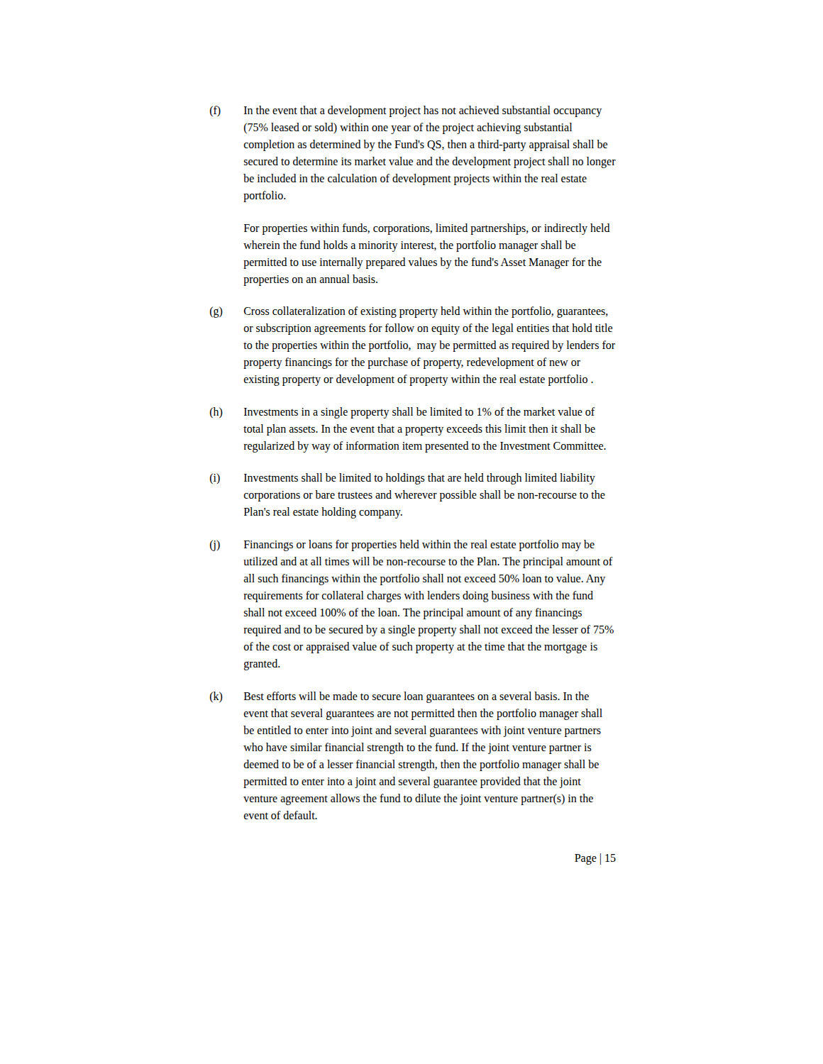(f)
In the event that a development project has not achieved substantial occupancy (75% leased or sold) within one year of the project achieving substantial completion as determined by the Fund's QS, then a third-party appraisal shall be secured to determine its market value and the development project shall no longer be included in the calculation of development projects within the real estate portfolio.
For properties within funds, corporations, limited partnerships, or indirectly held wherein the fund holds a minority interest, the portfolio manager shall be permitted to use internally prepared values by the fund's Asset Manager for the properties on an annual basis.
(g)
Cross collateralization of existing property held within the portfolio, guarantees, or subscription agreements for follow on equity of the legal entities that hold title to the properties within the portfolio, may be permitted as required by lenders for property financings for the purchase of property, redevelopment of new or existing property or development of property within the real estate portfolio .
(h)
Investments in a single property shall be limited to 1% of the market value of total plan assets. In the event that a property exceeds this limit then it shall be regularized by way of information item presented to the Investment Committee.
(i)
Investments shall be limited to holdings that are held through limited liability corporations or bare trustees and wherever possible shall be non-recourse to the Plan's real estate holding company.
(j)
Financings or loans for properties held within the real estate portfolio may be utilized and at all times will be non-recourse to the Plan. The principal amount of all such financings within the portfolio shall not exceed 50% loan to value. Any requirements for collateral charges with lenders doing business with the fund shall not exceed 100% of the loan. The principal amount of any financings required and to be secured by a single property shall not exceed the lesser of 75% of the cost or appraised value of such property at the time that the mortgage is granted.
(k)
Best efforts will be made to secure loan guarantees on a several basis. In the event that several guarantees are not permitted then the portfolio manager shall be entitled to enter into joint and several guarantees with joint venture partners who have similar financial strength to the fund. If the joint venture partner is deemed to be of a lesser financial strength, then the portfolio manager shall be permitted to enter into a joint and several guarantee provided that the joint venture agreement allows the fund to dilute the joint venture partner(s) in the event of default.
Page | 15